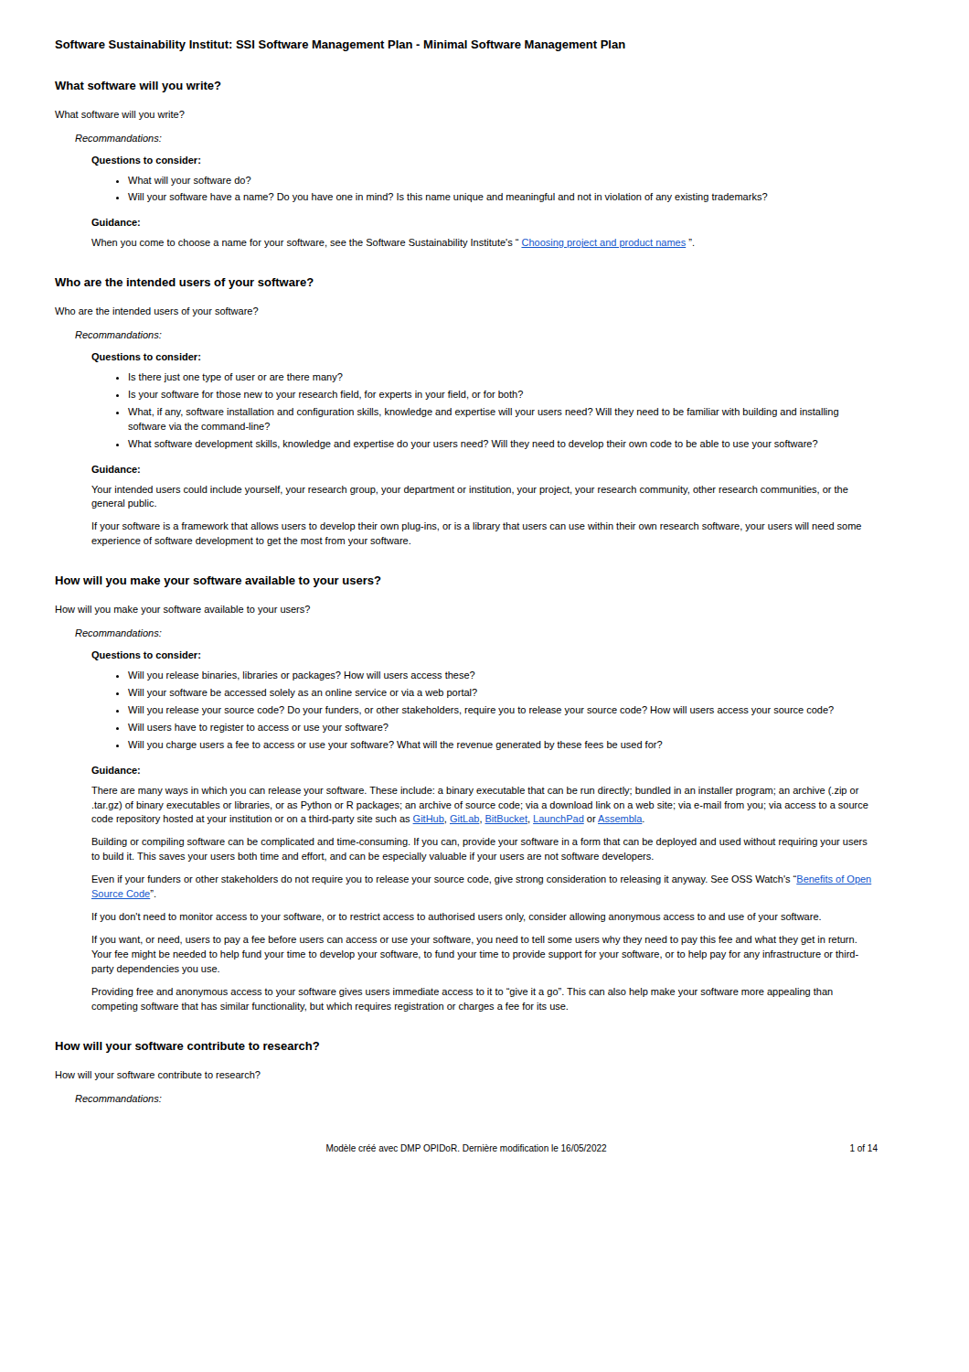Software Sustainability Institut: SSI Software Management Plan - Minimal Software Management Plan
What software will you write?
What software will you write?
Recommandations:
Questions to consider:
What will your software do?
Will your software have a name? Do you have one in mind? Is this name unique and meaningful and not in violation of any existing trademarks?
Guidance:
When you come to choose a name for your software, see the Software Sustainability Institute's “ Choosing project and product names ”.
Who are the intended users of your software?
Who are the intended users of your software?
Recommandations:
Questions to consider:
Is there just one type of user or are there many?
Is your software for those new to your research field, for experts in your field, or for both?
What, if any, software installation and configuration skills, knowledge and expertise will your users need? Will they need to be familiar with building and installing software via the command-line?
What software development skills, knowledge and expertise do your users need? Will they need to develop their own code to be able to use your software?
Guidance:
Your intended users could include yourself, your research group, your department or institution, your project, your research community, other research communities, or the general public.
If your software is a framework that allows users to develop their own plug-ins, or is a library that users can use within their own research software, your users will need some experience of software development to get the most from your software.
How will you make your software available to your users?
How will you make your software available to your users?
Recommandations:
Questions to consider:
Will you release binaries, libraries or packages? How will users access these?
Will your software be accessed solely as an online service or via a web portal?
Will you release your source code? Do your funders, or other stakeholders, require you to release your source code? How will users access your source code?
Will users have to register to access or use your software?
Will you charge users a fee to access or use your software? What will the revenue generated by these fees be used for?
Guidance:
There are many ways in which you can release your software. These include: a binary executable that can be run directly; bundled in an installer program; an archive (.zip or .tar.gz) of binary executables or libraries, or as Python or R packages; an archive of source code; via a download link on a web site; via e-mail from you; via access to a source code repository hosted at your institution or on a third-party site such as GitHub, GitLab, BitBucket, LaunchPad or Assembla.
Building or compiling software can be complicated and time-consuming. If you can, provide your software in a form that can be deployed and used without requiring your users to build it. This saves your users both time and effort, and can be especially valuable if your users are not software developers.
Even if your funders or other stakeholders do not require you to release your source code, give strong consideration to releasing it anyway. See OSS Watch's “Benefits of Open Source Code”.
If you don't need to monitor access to your software, or to restrict access to authorised users only, consider allowing anonymous access to and use of your software.
If you want, or need, users to pay a fee before users can access or use your software, you need to tell some users why they need to pay this fee and what they get in return. Your fee might be needed to help fund your time to develop your software, to fund your time to provide support for your software, or to help pay for any infrastructure or third-party dependencies you use.
Providing free and anonymous access to your software gives users immediate access to it to “give it a go”. This can also help make your software more appealing than competing software that has similar functionality, but which requires registration or charges a fee for its use.
How will your software contribute to research?
How will your software contribute to research?
Recommandations:
Modèle créé avec DMP OPIDoR. Dernière modification le 16/05/2022 1 of 14